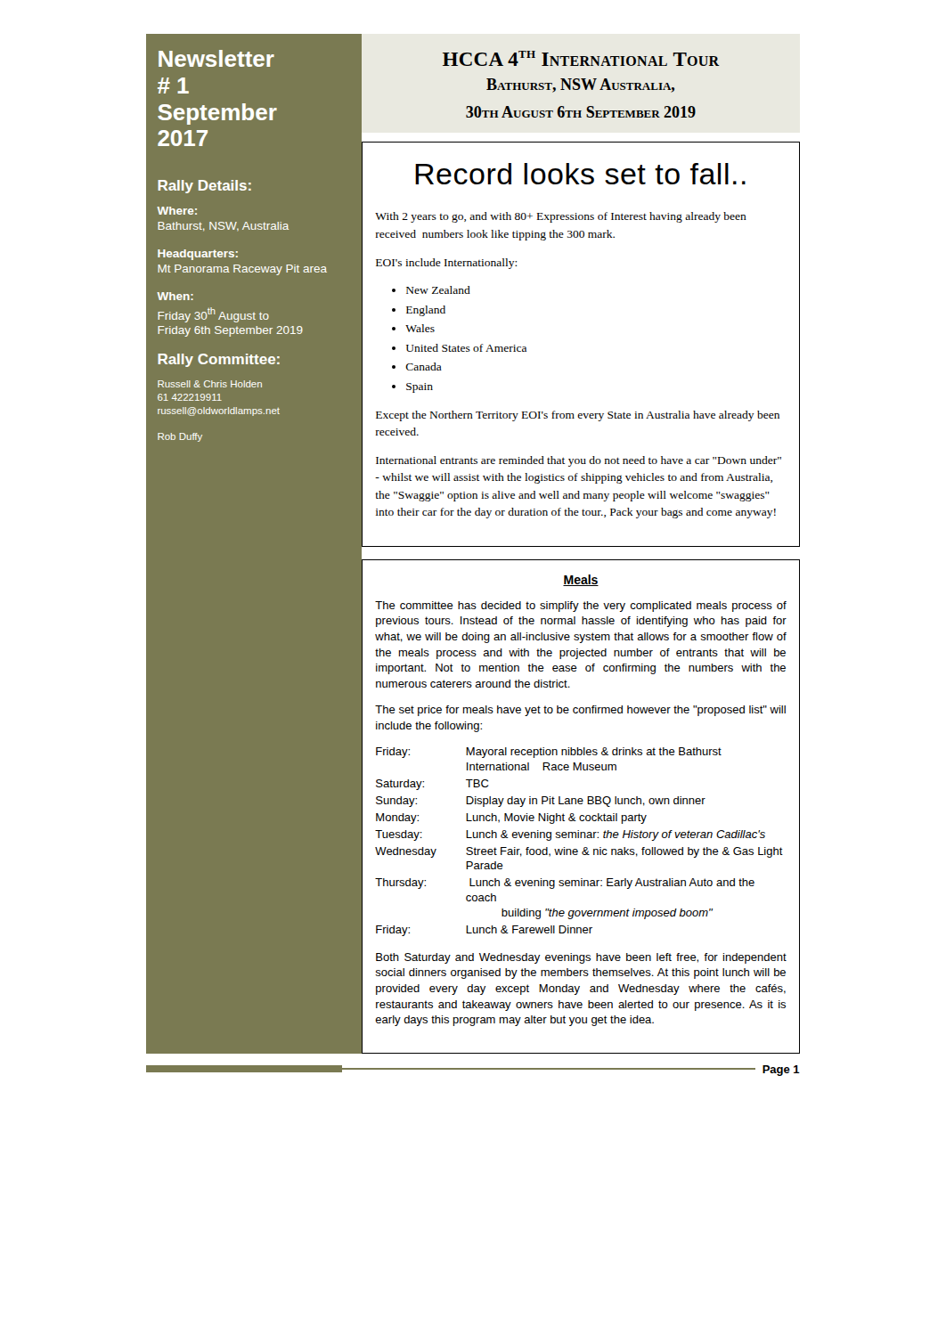Newsletter
# 1
September
2017
Rally Details:
Where:
Bathurst, NSW, Australia
Headquarters:
Mt Panorama Raceway Pit area
When:
Friday 30th August to
Friday 6th September 2019
Rally Committee:
Russell & Chris Holden
61 422219911
russell@oldworldlamps.net
Rob Duffy
HCCA 4th International Tour
Bathurst, NSW Australia,
30th August 6th September 2019
Record looks set to fall..
With 2 years to go, and with 80+ Expressions of Interest having already been received numbers look like tipping the 300 mark.
EOI's include Internationally:
New Zealand
England
Wales
United States of America
Canada
Spain
Except the Northern Territory EOI's from every State in Australia have already been received.
International entrants are reminded that you do not need to have a car "Down under" - whilst we will assist with the logistics of shipping vehicles to and from Australia, the "Swaggie" option is alive and well and many people will welcome "swaggies" into their car for the day or duration of the tour., Pack your bags and come anyway!
Meals
The committee has decided to simplify the very complicated meals process of previous tours. Instead of the normal hassle of identifying who has paid for what, we will be doing an all-inclusive system that allows for a smoother flow of the meals process and with the projected number of entrants that will be important. Not to mention the ease of confirming the numbers with the numerous caterers around the district.
The set price for meals have yet to be confirmed however the "proposed list" will include the following:
| Friday: | Mayoral reception nibbles & drinks at the Bathurst International Race Museum |
| Saturday: | TBC |
| Sunday: | Display day in Pit Lane BBQ lunch, own dinner |
| Monday: | Lunch, Movie Night & cocktail party |
| Tuesday: | Lunch & evening seminar: the History of veteran Cadillac's |
| Wednesday | Street Fair, food, wine & nic naks, followed by the & Gas Light Parade |
| Thursday: | Lunch & evening seminar: Early Australian Auto and the coach building "the government imposed boom" |
| Friday: | Lunch & Farewell Dinner |
Both Saturday and Wednesday evenings have been left free, for independent social dinners organised by the members themselves. At this point lunch will be provided every day except Monday and Wednesday where the cafés, restaurants and takeaway owners have been alerted to our presence. As it is early days this program may alter but you get the idea.
Page 1